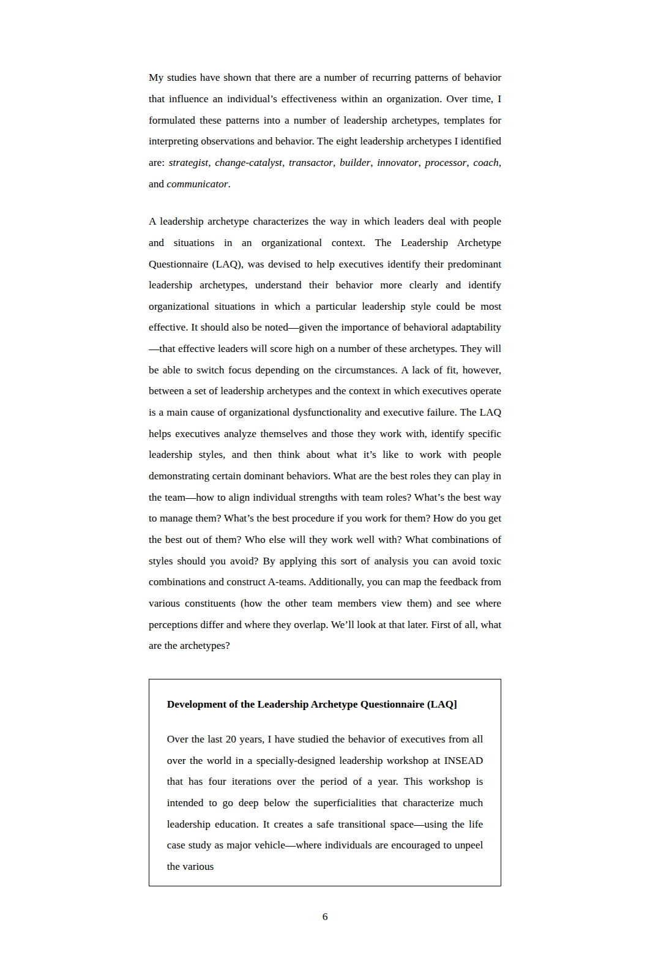My studies have shown that there are a number of recurring patterns of behavior that influence an individual’s effectiveness within an organization. Over time, I formulated these patterns into a number of leadership archetypes, templates for interpreting observations and behavior. The eight leadership archetypes I identified are: strategist, change-catalyst, transactor, builder, innovator, processor, coach, and communicator.
A leadership archetype characterizes the way in which leaders deal with people and situations in an organizational context. The Leadership Archetype Questionnaire (LAQ), was devised to help executives identify their predominant leadership archetypes, understand their behavior more clearly and identify organizational situations in which a particular leadership style could be most effective. It should also be noted—given the importance of behavioral adaptability—that effective leaders will score high on a number of these archetypes. They will be able to switch focus depending on the circumstances. A lack of fit, however, between a set of leadership archetypes and the context in which executives operate is a main cause of organizational dysfunctionality and executive failure. The LAQ helps executives analyze themselves and those they work with, identify specific leadership styles, and then think about what it’s like to work with people demonstrating certain dominant behaviors. What are the best roles they can play in the team—how to align individual strengths with team roles? What’s the best way to manage them? What’s the best procedure if you work for them? How do you get the best out of them? Who else will they work well with? What combinations of styles should you avoid? By applying this sort of analysis you can avoid toxic combinations and construct A-teams. Additionally, you can map the feedback from various constituents (how the other team members view them) and see where perceptions differ and where they overlap. We’ll look at that later. First of all, what are the archetypes?
Development of the Leadership Archetype Questionnaire (LAQ]
Over the last 20 years, I have studied the behavior of executives from all over the world in a specially-designed leadership workshop at INSEAD that has four iterations over the period of a year. This workshop is intended to go deep below the superficialities that characterize much leadership education. It creates a safe transitional space—using the life case study as major vehicle—where individuals are encouraged to unpeel the various
6